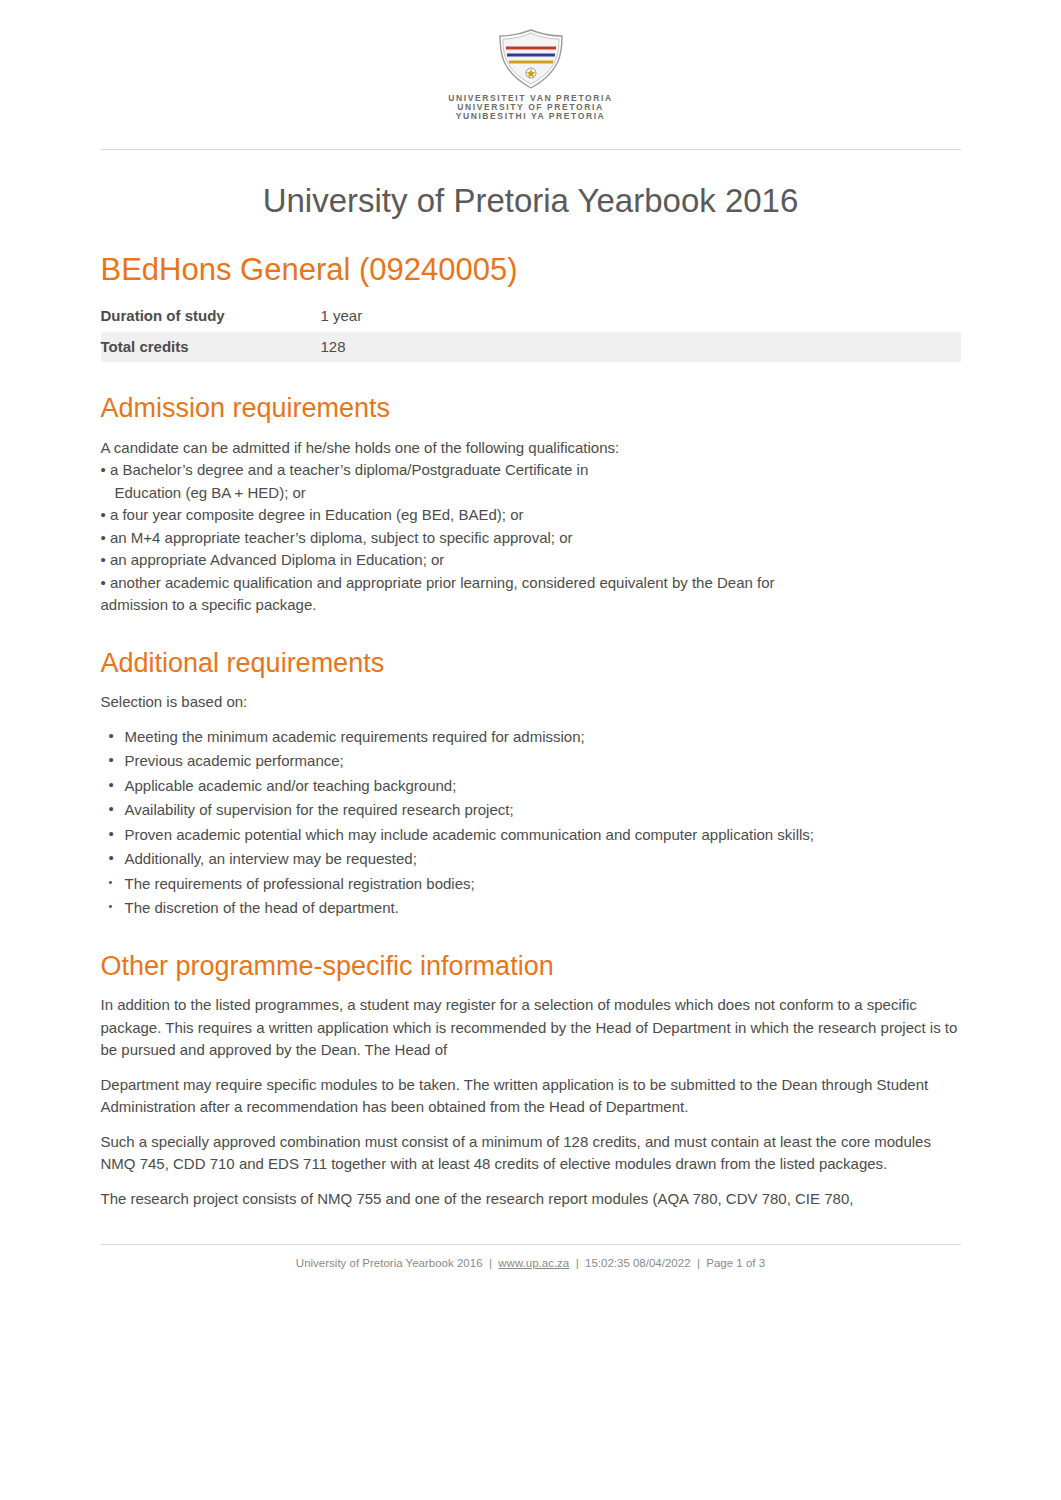UNIVERSITEIT VAN PRETORIA UNIVERSITY OF PRETORIA YUNIBESITHI YA PRETORIA
University of Pretoria Yearbook 2016
BEdHons General (09240005)
| Duration of study | 1 year |
| Total credits | 128 |
Admission requirements
A candidate can be admitted if he/she holds one of the following qualifications:
• a Bachelor’s degree and a teacher’s diploma/Postgraduate Certificate in
Education (eg BA + HED); or
• a four year composite degree in Education (eg BEd, BAEd); or
• an M+4 appropriate teacher’s diploma, subject to specific approval; or
• an appropriate Advanced Diploma in Education; or
• another academic qualification and appropriate prior learning, considered equivalent by the Dean for
admission to a specific package.
Additional requirements
Selection is based on:
Meeting the minimum academic requirements required for admission;
Previous academic performance;
Applicable academic and/or teaching background;
Availability of supervision for the required research project;
Proven academic potential which may include academic communication and computer application skills;
Additionally, an interview may be requested;
The requirements of professional registration bodies;
The discretion of the head of department.
Other programme-specific information
In addition to the listed programmes, a student may register for a selection of modules which does not conform to a specific package. This requires a written application which is recommended by the Head of Department in which the research project is to be pursued and approved by the Dean. The Head of
Department may require specific modules to be taken. The written application is to be submitted to the Dean through Student Administration after a recommendation has been obtained from the Head of Department.
Such a specially approved combination must consist of a minimum of 128 credits, and must contain at least the core modules NMQ 745, CDD 710 and EDS 711 together with at least 48 credits of elective modules drawn from the listed packages.
The research project consists of NMQ 755 and one of the research report modules (AQA 780, CDV 780, CIE 780,
University of Pretoria Yearbook 2016 | www.up.ac.za | 15:02:35 08/04/2022 | Page 1 of 3